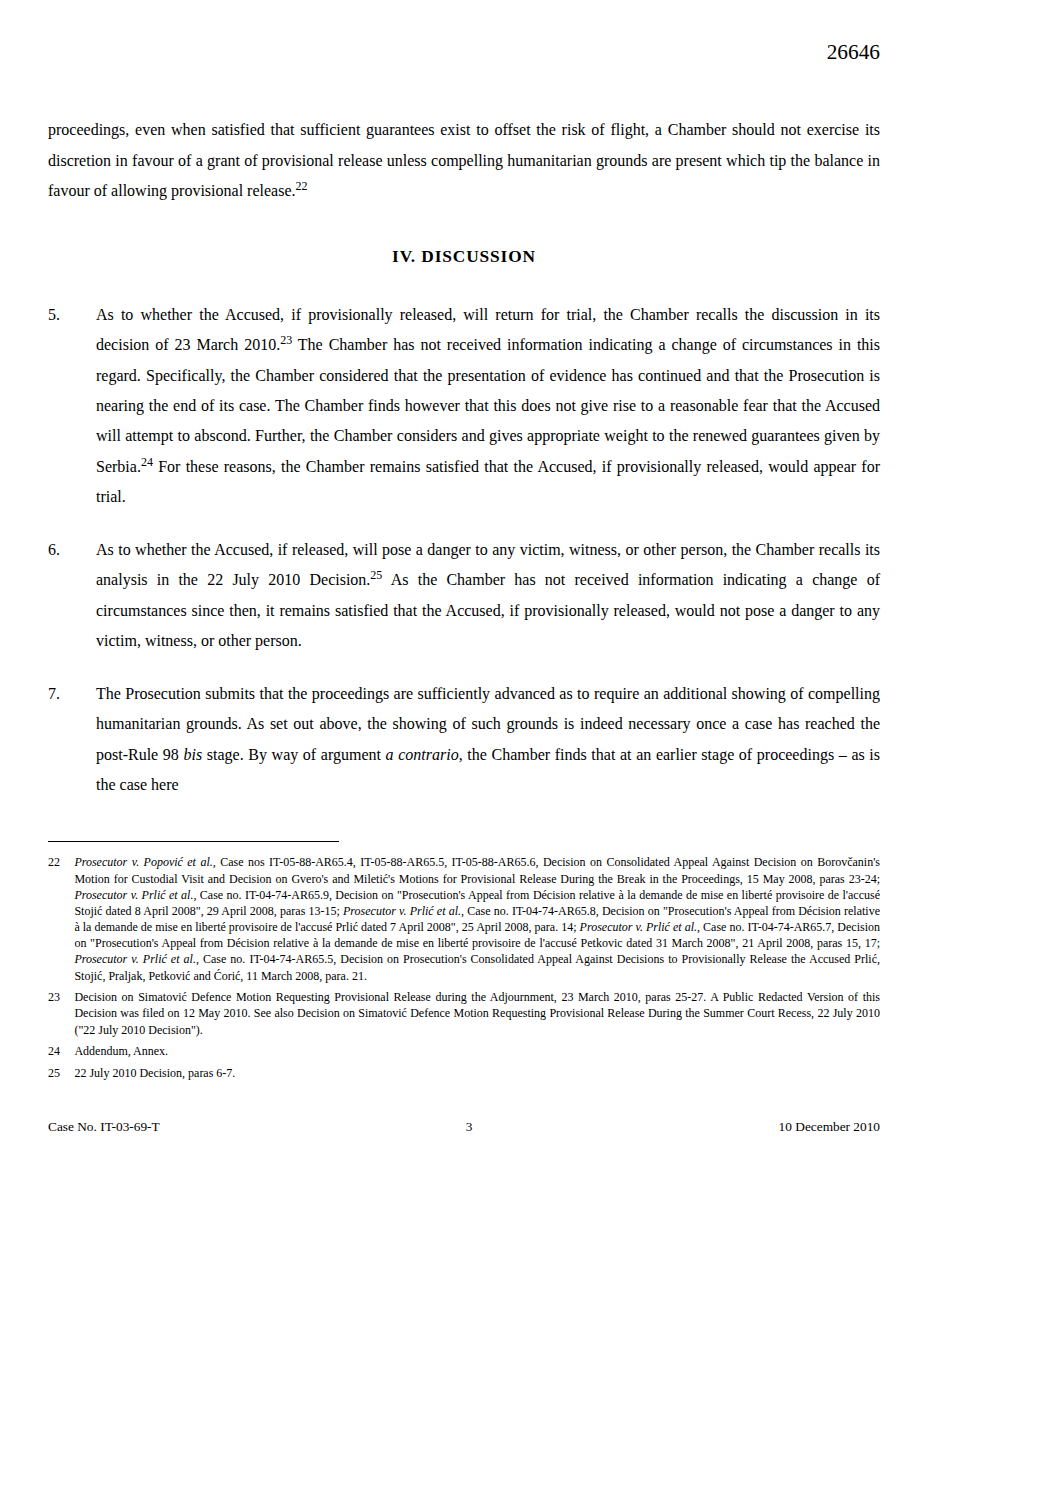26646
proceedings, even when satisfied that sufficient guarantees exist to offset the risk of flight, a Chamber should not exercise its discretion in favour of a grant of provisional release unless compelling humanitarian grounds are present which tip the balance in favour of allowing provisional release.22
IV. DISCUSSION
5.
As to whether the Accused, if provisionally released, will return for trial, the Chamber recalls the discussion in its decision of 23 March 2010.23 The Chamber has not received information indicating a change of circumstances in this regard. Specifically, the Chamber considered that the presentation of evidence has continued and that the Prosecution is nearing the end of its case. The Chamber finds however that this does not give rise to a reasonable fear that the Accused will attempt to abscond. Further, the Chamber considers and gives appropriate weight to the renewed guarantees given by Serbia.24 For these reasons, the Chamber remains satisfied that the Accused, if provisionally released, would appear for trial.
6.
As to whether the Accused, if released, will pose a danger to any victim, witness, or other person, the Chamber recalls its analysis in the 22 July 2010 Decision.25 As the Chamber has not received information indicating a change of circumstances since then, it remains satisfied that the Accused, if provisionally released, would not pose a danger to any victim, witness, or other person.
7.
The Prosecution submits that the proceedings are sufficiently advanced as to require an additional showing of compelling humanitarian grounds. As set out above, the showing of such grounds is indeed necessary once a case has reached the post-Rule 98 bis stage. By way of argument a contrario, the Chamber finds that at an earlier stage of proceedings – as is the case here
22 Prosecutor v. Popović et al., Case nos IT-05-88-AR65.4, IT-05-88-AR65.5, IT-05-88-AR65.6, Decision on Consolidated Appeal Against Decision on Borovčanin's Motion for Custodial Visit and Decision on Gvero's and Miletić's Motions for Provisional Release During the Break in the Proceedings, 15 May 2008, paras 23-24; Prosecutor v. Prlić et al., Case no. IT-04-74-AR65.9, Decision on "Prosecution's Appeal from Décision relative à la demande de mise en liberté provisoire de l'accusé Stojić dated 8 April 2008", 29 April 2008, paras 13-15; Prosecutor v. Prlić et al., Case no. IT-04-74-AR65.8, Decision on "Prosecution's Appeal from Décision relative à la demande de mise en liberté provisoire de l'accusé Prlić dated 7 April 2008", 25 April 2008, para. 14; Prosecutor v. Prlić et al., Case no. IT-04-74-AR65.7, Decision on "Prosecution's Appeal from Décision relative à la demande de mise en liberté provisoire de l'accusé Petkovic dated 31 March 2008", 21 April 2008, paras 15, 17; Prosecutor v. Prlić et al., Case no. IT-04-74-AR65.5, Decision on Prosecution's Consolidated Appeal Against Decisions to Provisionally Release the Accused Prlić, Stojić, Praljak, Petković and Ćorić, 11 March 2008, para. 21.
23 Decision on Simatović Defence Motion Requesting Provisional Release during the Adjournment, 23 March 2010, paras 25-27. A Public Redacted Version of this Decision was filed on 12 May 2010. See also Decision on Simatović Defence Motion Requesting Provisional Release During the Summer Court Recess, 22 July 2010 ("22 July 2010 Decision").
24 Addendum, Annex.
2522 July 2010 Decision, paras 6-7.
Case No. IT-03-69-T 3 10 December 2010